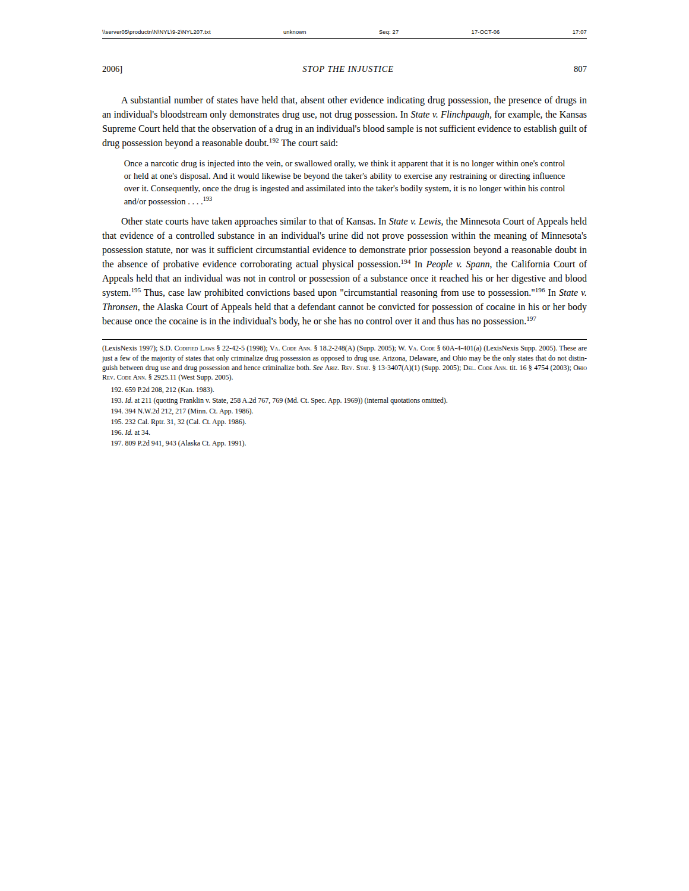\\server05\productn\N\NYL\9-2\NYL207.txt unknown Seq: 27 17-OCT-06 17:07
2006] Stop the Injustice 807
A substantial number of states have held that, absent other evidence indicating drug possession, the presence of drugs in an individual's bloodstream only demonstrates drug use, not drug possession. In State v. Flinchpaugh, for example, the Kansas Supreme Court held that the observation of a drug in an individual's blood sample is not sufficient evidence to establish guilt of drug possession beyond a reasonable doubt.192 The court said:
Once a narcotic drug is injected into the vein, or swallowed orally, we think it apparent that it is no longer within one's control or held at one's disposal. And it would likewise be beyond the taker's ability to exercise any restraining or directing influence over it. Consequently, once the drug is ingested and assimilated into the taker's bodily system, it is no longer within his control and/or possession . . . .193
Other state courts have taken approaches similar to that of Kansas. In State v. Lewis, the Minnesota Court of Appeals held that evidence of a controlled substance in an individual's urine did not prove possession within the meaning of Minnesota's possession statute, nor was it sufficient circumstantial evidence to demonstrate prior possession beyond a reasonable doubt in the absence of probative evidence corroborating actual physical possession.194 In People v. Spann, the California Court of Appeals held that an individual was not in control or possession of a substance once it reached his or her digestive and blood system.195 Thus, case law prohibited convictions based upon "circumstantial reasoning from use to possession."196 In State v. Thronsen, the Alaska Court of Appeals held that a defendant cannot be convicted for possession of cocaine in his or her body because once the cocaine is in the individual's body, he or she has no control over it and thus has no possession.197
(LexisNexis 1997); S.D. Codified Laws § 22-42-5 (1998); Va. Code Ann. § 18.2-248(A) (Supp. 2005); W. Va. Code § 60A-4-401(a) (LexisNexis Supp. 2005). These are just a few of the majority of states that only criminalize drug possession as opposed to drug use. Arizona, Delaware, and Ohio may be the only states that do not distinguish between drug use and drug possession and hence criminalize both. See Ariz. Rev. Stat. § 13-3407(A)(1) (Supp. 2005); Del. Code Ann. tit. 16 § 4754 (2003); Ohio Rev. Code Ann. § 2925.11 (West Supp. 2005).
192. 659 P.2d 208, 212 (Kan. 1983).
193. Id. at 211 (quoting Franklin v. State, 258 A.2d 767, 769 (Md. Ct. Spec. App. 1969)) (internal quotations omitted).
194. 394 N.W.2d 212, 217 (Minn. Ct. App. 1986).
195. 232 Cal. Rptr. 31, 32 (Cal. Ct. App. 1986).
196. Id. at 34.
197. 809 P.2d 941, 943 (Alaska Ct. App. 1991).